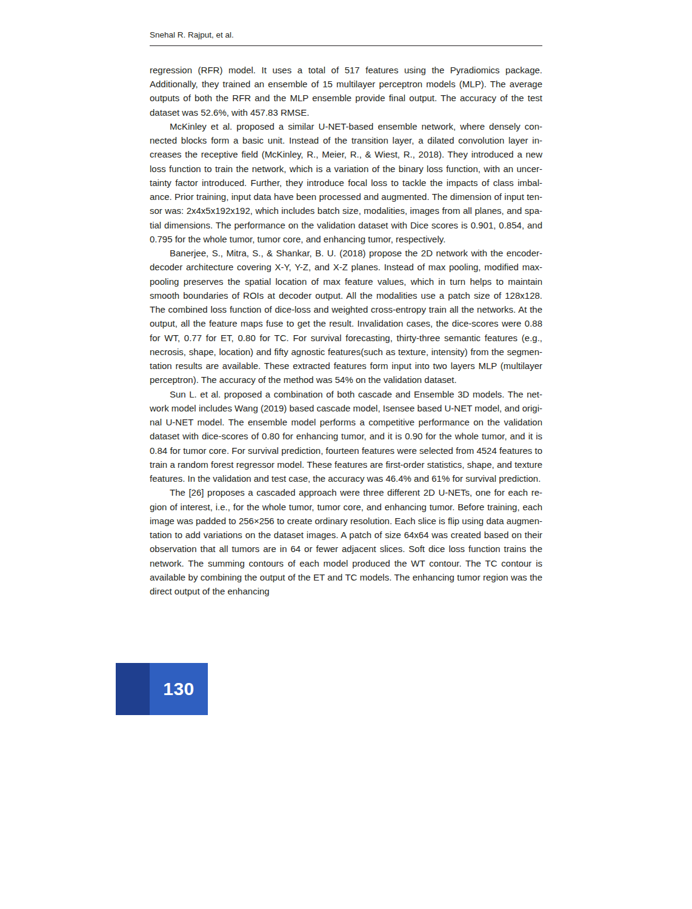Snehal R. Rajput, et al.
regression (RFR) model. It uses a total of 517 features using the Pyradiomics package. Additionally, they trained an ensemble of 15 multilayer perceptron models (MLP). The average outputs of both the RFR and the MLP ensemble provide final output. The accuracy of the test dataset was 52.6%, with 457.83 RMSE.
McKinley et al. proposed a similar U-NET-based ensemble network, where densely connected blocks form a basic unit. Instead of the transition layer, a dilated convolution layer increases the receptive field (McKinley, R., Meier, R., & Wiest, R., 2018). They introduced a new loss function to train the network, which is a variation of the binary loss function, with an uncertainty factor introduced. Further, they introduce focal loss to tackle the impacts of class imbalance. Prior training, input data have been processed and augmented. The dimension of input tensor was: 2x4x5x192x192, which includes batch size, modalities, images from all planes, and spatial dimensions. The performance on the validation dataset with Dice scores is 0.901, 0.854, and 0.795 for the whole tumor, tumor core, and enhancing tumor, respectively.
Banerjee, S., Mitra, S., & Shankar, B. U. (2018) propose the 2D network with the encoder-decoder architecture covering X-Y, Y-Z, and X-Z planes. Instead of max pooling, modified max-pooling preserves the spatial location of max feature values, which in turn helps to maintain smooth boundaries of ROIs at decoder output. All the modalities use a patch size of 128x128. The combined loss function of dice-loss and weighted cross-entropy train all the networks. At the output, all the feature maps fuse to get the result. Invalidation cases, the dice-scores were 0.88 for WT, 0.77 for ET, 0.80 for TC. For survival forecasting, thirty-three semantic features (e.g., necrosis, shape, location) and fifty agnostic features(such as texture, intensity) from the segmentation results are available. These extracted features form input into two layers MLP (multilayer perceptron). The accuracy of the method was 54% on the validation dataset.
Sun L. et al. proposed a combination of both cascade and Ensemble 3D models. The network model includes Wang (2019) based cascade model, Isensee based U-NET model, and original U-NET model. The ensemble model performs a competitive performance on the validation dataset with dice-scores of 0.80 for enhancing tumor, and it is 0.90 for the whole tumor, and it is 0.84 for tumor core. For survival prediction, fourteen features were selected from 4524 features to train a random forest regressor model. These features are first-order statistics, shape, and texture features. In the validation and test case, the accuracy was 46.4% and 61% for survival prediction.
The [26] proposes a cascaded approach were three different 2D U-NETs, one for each region of interest, i.e., for the whole tumor, tumor core, and enhancing tumor. Before training, each image was padded to 256×256 to create ordinary resolution. Each slice is flip using data augmentation to add variations on the dataset images. A patch of size 64x64 was created based on their observation that all tumors are in 64 or fewer adjacent slices. Soft dice loss function trains the network. The summing contours of each model produced the WT contour. The TC contour is available by combining the output of the ET and TC models. The enhancing tumor region was the direct output of the enhancing
130